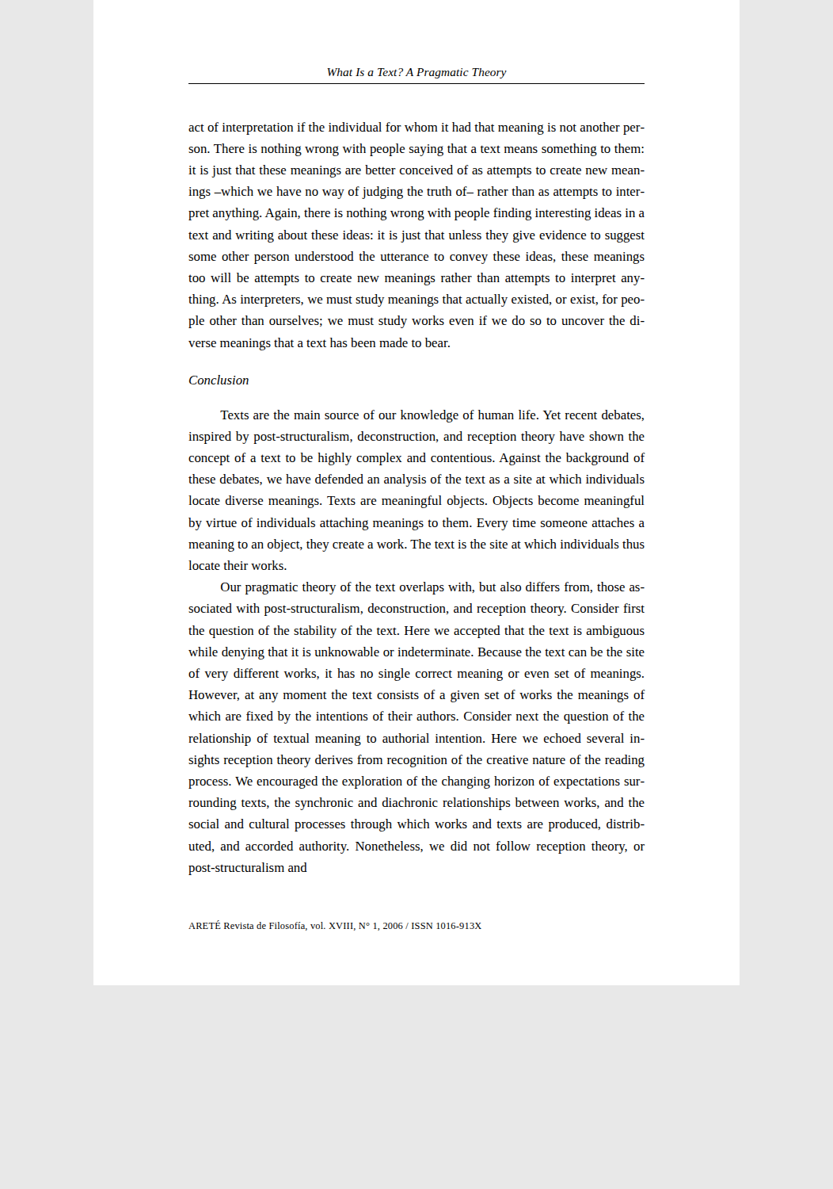What Is a Text? A Pragmatic Theory
act of interpretation if the individual for whom it had that meaning is not another person. There is nothing wrong with people saying that a text means something to them: it is just that these meanings are better conceived of as attempts to create new meanings –which we have no way of judging the truth of– rather than as attempts to interpret anything. Again, there is nothing wrong with people finding interesting ideas in a text and writing about these ideas: it is just that unless they give evidence to suggest some other person understood the utterance to convey these ideas, these meanings too will be attempts to create new meanings rather than attempts to interpret anything. As interpreters, we must study meanings that actually existed, or exist, for people other than ourselves; we must study works even if we do so to uncover the diverse meanings that a text has been made to bear.
Conclusion
Texts are the main source of our knowledge of human life. Yet recent debates, inspired by post-structuralism, deconstruction, and reception theory have shown the concept of a text to be highly complex and contentious. Against the background of these debates, we have defended an analysis of the text as a site at which individuals locate diverse meanings. Texts are meaningful objects. Objects become meaningful by virtue of individuals attaching meanings to them. Every time someone attaches a meaning to an object, they create a work. The text is the site at which individuals thus locate their works.
Our pragmatic theory of the text overlaps with, but also differs from, those associated with post-structuralism, deconstruction, and reception theory. Consider first the question of the stability of the text. Here we accepted that the text is ambiguous while denying that it is unknowable or indeterminate. Because the text can be the site of very different works, it has no single correct meaning or even set of meanings. However, at any moment the text consists of a given set of works the meanings of which are fixed by the intentions of their authors. Consider next the question of the relationship of textual meaning to authorial intention. Here we echoed several insights reception theory derives from recognition of the creative nature of the reading process. We encouraged the exploration of the changing horizon of expectations surrounding texts, the synchronic and diachronic relationships between works, and the social and cultural processes through which works and texts are produced, distributed, and accorded authority. Nonetheless, we did not follow reception theory, or post-structuralism and
ARETÉ Revista de Filosofía, vol. XVIII, N° 1, 2006 / ISSN 1016-913X